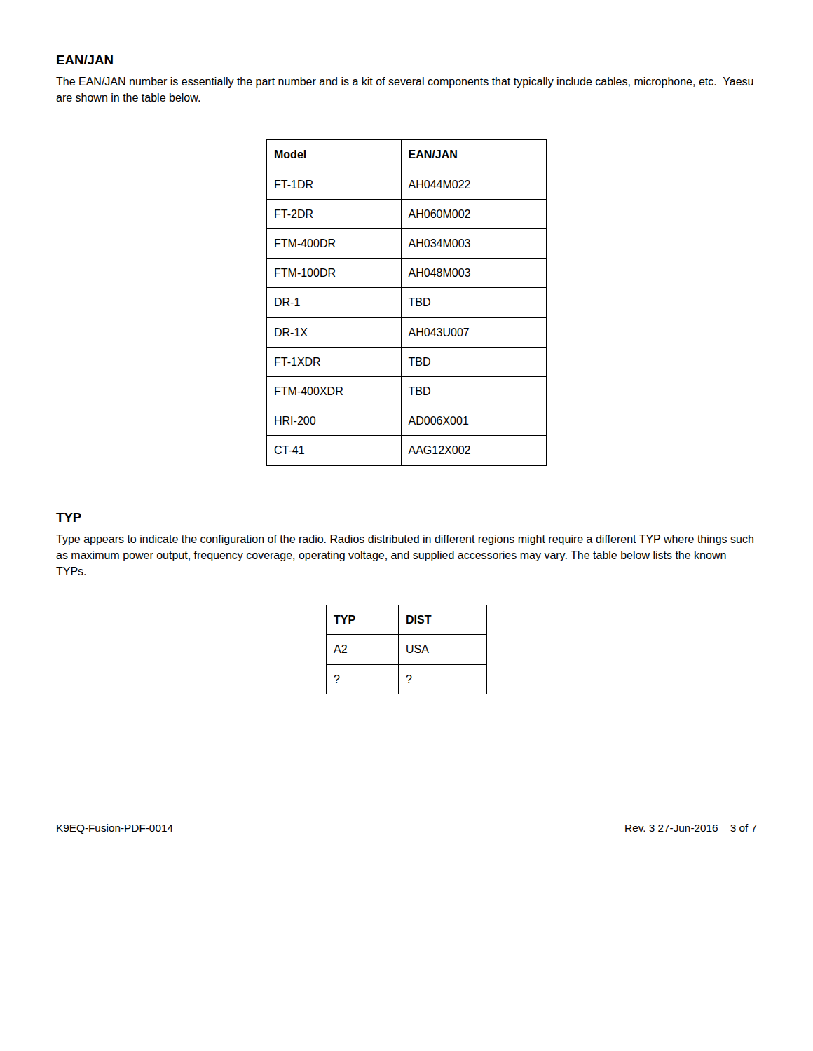EAN/JAN
The EAN/JAN number is essentially the part number and is a kit of several components that typically include cables, microphone, etc. Yaesu are shown in the table below.
| Model | EAN/JAN |
| --- | --- |
| FT-1DR | AH044M022 |
| FT-2DR | AH060M002 |
| FTM-400DR | AH034M003 |
| FTM-100DR | AH048M003 |
| DR-1 | TBD |
| DR-1X | AH043U007 |
| FT-1XDR | TBD |
| FTM-400XDR | TBD |
| HRI-200 | AD006X001 |
| CT-41 | AAG12X002 |
TYP
Type appears to indicate the configuration of the radio. Radios distributed in different regions might require a different TYP where things such as maximum power output, frequency coverage, operating voltage, and supplied accessories may vary. The table below lists the known TYPs.
| TYP | DIST |
| --- | --- |
| A2 | USA |
| ? | ? |
K9EQ-Fusion-PDF-0014
Rev. 3 27-Jun-2016 3 of 7